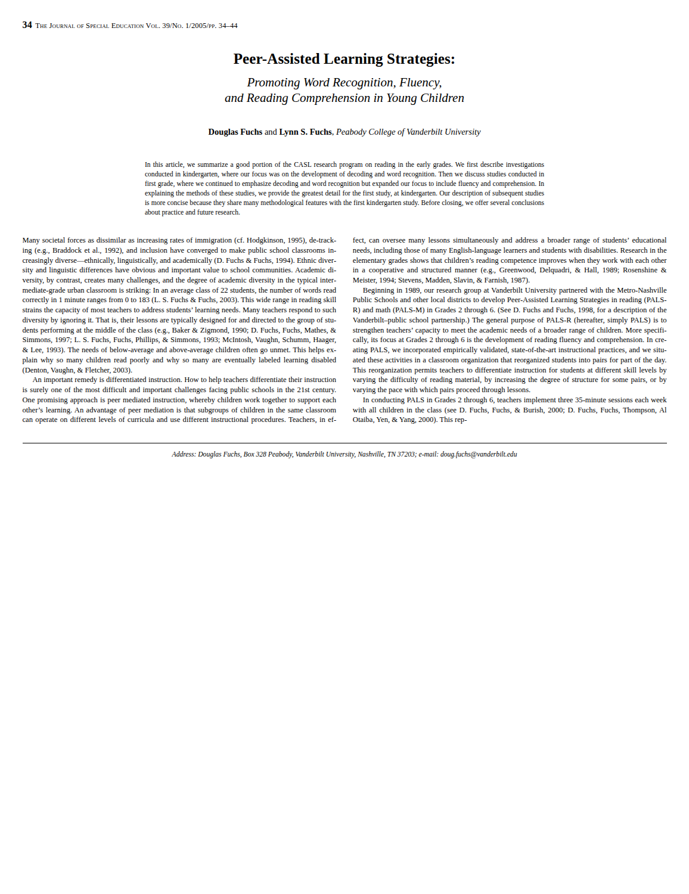34 The Journal of Special Education Vol. 39/No. 1/2005/pp. 34–44
Peer-Assisted Learning Strategies:
Promoting Word Recognition, Fluency,
and Reading Comprehension in Young Children
Douglas Fuchs and Lynn S. Fuchs, Peabody College of Vanderbilt University
In this article, we summarize a good portion of the CASL research program on reading in the early grades. We first describe investigations conducted in kindergarten, where our focus was on the development of decoding and word recognition. Then we discuss studies conducted in first grade, where we continued to emphasize decoding and word recognition but expanded our focus to include fluency and comprehension. In explaining the methods of these studies, we provide the greatest detail for the first study, at kindergarten. Our description of subsequent studies is more concise because they share many methodological features with the first kindergarten study. Before closing, we offer several conclusions about practice and future research.
Many societal forces as dissimilar as increasing rates of immigration (cf. Hodgkinson, 1995), de-tracking (e.g., Braddock et al., 1992), and inclusion have converged to make public school classrooms increasingly diverse—ethnically, linguistically, and academically (D. Fuchs & Fuchs, 1994). Ethnic diversity and linguistic differences have obvious and important value to school communities. Academic diversity, by contrast, creates many challenges, and the degree of academic diversity in the typical intermediate-grade urban classroom is striking: In an average class of 22 students, the number of words read correctly in 1 minute ranges from 0 to 183 (L. S. Fuchs & Fuchs, 2003). This wide range in reading skill strains the capacity of most teachers to address students’ learning needs. Many teachers respond to such diversity by ignoring it. That is, their lessons are typically designed for and directed to the group of students performing at the middle of the class (e.g., Baker & Zigmond, 1990; D. Fuchs, Fuchs, Mathes, & Simmons, 1997; L. S. Fuchs, Fuchs, Phillips, & Simmons, 1993; McIntosh, Vaughn, Schumm, Haager, & Lee, 1993). The needs of below-average and above-average children often go unmet. This helps explain why so many children read poorly and why so many are eventually labeled learning disabled (Denton, Vaughn, & Fletcher, 2003).
An important remedy is differentiated instruction. How to help teachers differentiate their instruction is surely one of the most difficult and important challenges facing public schools in the 21st century. One promising approach is peer mediated instruction, whereby children work together to support each other’s learning. An advantage of peer mediation is that subgroups of children in the same classroom can operate on different levels of curricula and use different instructional procedures. Teachers, in effect, can oversee many lessons simultaneously and address a broader range of students’ educational needs, including those of many English-language learners and students with disabilities. Research in the elementary grades shows that children’s reading competence improves when they work with each other in a cooperative and structured manner (e.g., Greenwood, Delquadri, & Hall, 1989; Rosenshine & Meister, 1994; Stevens, Madden, Slavin, & Farnish, 1987).
Beginning in 1989, our research group at Vanderbilt University partnered with the Metro-Nashville Public Schools and other local districts to develop Peer-Assisted Learning Strategies in reading (PALS-R) and math (PALS-M) in Grades 2 through 6. (See D. Fuchs and Fuchs, 1998, for a description of the Vanderbilt–public school partnership.) The general purpose of PALS-R (hereafter, simply PALS) is to strengthen teachers’ capacity to meet the academic needs of a broader range of children. More specifically, its focus at Grades 2 through 6 is the development of reading fluency and comprehension. In creating PALS, we incorporated empirically validated, state-of-the-art instructional practices, and we situated these activities in a classroom organization that reorganized students into pairs for part of the day. This reorganization permits teachers to differentiate instruction for students at different skill levels by varying the difficulty of reading material, by increasing the degree of structure for some pairs, or by varying the pace with which pairs proceed through lessons.
In conducting PALS in Grades 2 through 6, teachers implement three 35-minute sessions each week with all children in the class (see D. Fuchs, Fuchs, & Burish, 2000; D. Fuchs, Fuchs, Thompson, Al Otaiba, Yen, & Yang, 2000). This rep-
Address: Douglas Fuchs, Box 328 Peabody, Vanderbilt University, Nashville, TN 37203; e-mail: doug.fuchs@vanderbilt.edu